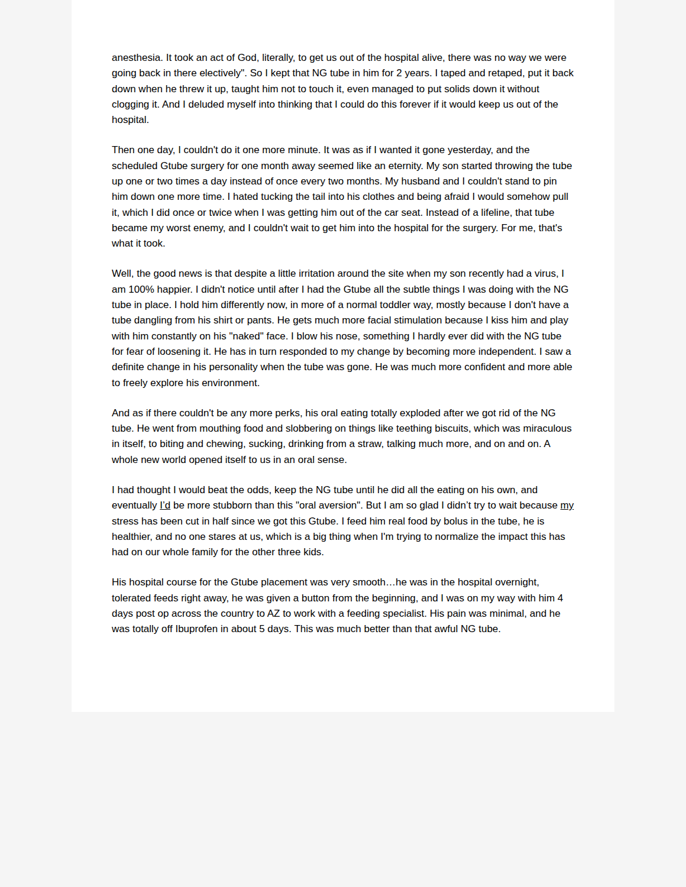anesthesia. It took an act of God, literally, to get us out of the hospital alive, there was no way we were going back in there electively". So I kept that NG tube in him for 2 years. I taped and retaped, put it back down when he threw it up, taught him not to touch it, even managed to put solids down it without clogging it. And I deluded myself into thinking that I could do this forever if it would keep us out of the hospital.
Then one day, I couldn't do it one more minute. It was as if I wanted it gone yesterday, and the scheduled Gtube surgery for one month away seemed like an eternity. My son started throwing the tube up one or two times a day instead of once every two months. My husband and I couldn't stand to pin him down one more time. I hated tucking the tail into his clothes and being afraid I would somehow pull it, which I did once or twice when I was getting him out of the car seat. Instead of a lifeline, that tube became my worst enemy, and I couldn't wait to get him into the hospital for the surgery. For me, that's what it took.
Well, the good news is that despite a little irritation around the site when my son recently had a virus, I am 100% happier. I didn't notice until after I had the Gtube all the subtle things I was doing with the NG tube in place. I hold him differently now, in more of a normal toddler way, mostly because I don't have a tube dangling from his shirt or pants. He gets much more facial stimulation because I kiss him and play with him constantly on his "naked" face. I blow his nose, something I hardly ever did with the NG tube for fear of loosening it. He has in turn responded to my change by becoming more independent. I saw a definite change in his personality when the tube was gone. He was much more confident and more able to freely explore his environment.
And as if there couldn't be any more perks, his oral eating totally exploded after we got rid of the NG tube. He went from mouthing food and slobbering on things like teething biscuits, which was miraculous in itself, to biting and chewing, sucking, drinking from a straw, talking much more, and on and on. A whole new world opened itself to us in an oral sense.
I had thought I would beat the odds, keep the NG tube until he did all the eating on his own, and eventually I’d be more stubborn than this "oral aversion". But I am so glad I didn’t try to wait because my stress has been cut in half since we got this Gtube. I feed him real food by bolus in the tube, he is healthier, and no one stares at us, which is a big thing when I'm trying to normalize the impact this has had on our whole family for the other three kids.
His hospital course for the Gtube placement was very smooth…he was in the hospital overnight, tolerated feeds right away, he was given a button from the beginning, and I was on my way with him 4 days post op across the country to AZ to work with a feeding specialist. His pain was minimal, and he was totally off Ibuprofen in about 5 days. This was much better than that awful NG tube.